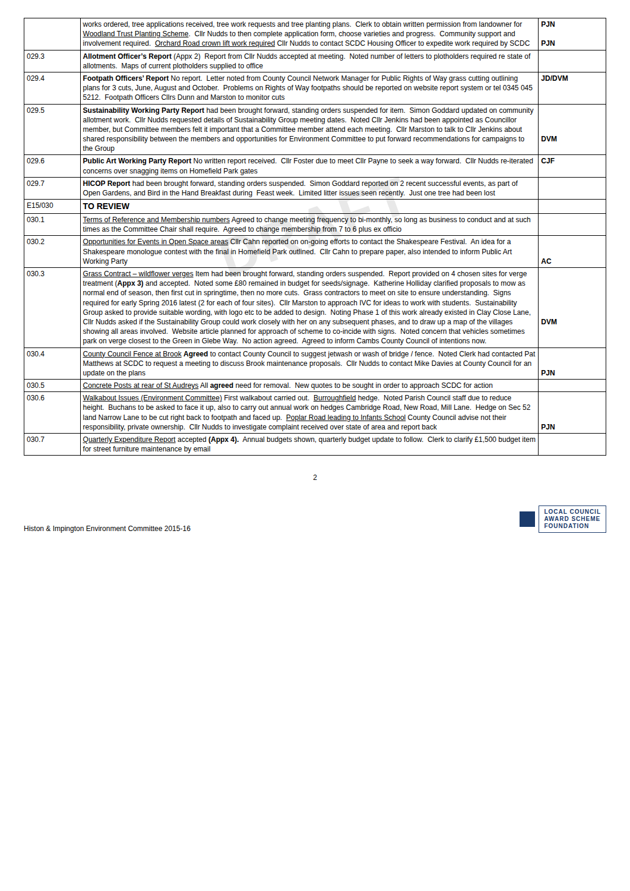DRAFT
| | works ordered, tree applications received, tree work requests and tree planting plans. Clerk to obtain written permission from landowner for Woodland Trust Planting Scheme . Cllr Nudds to then complete application form, choose varieties and progress. Community support and involvement required. Orchard Road crown lift work required Cllr Nudds to contact SCDC Housing Officer to expedite work required by SCDC | PJN PJN |
| 029.3 | Allotment Officer’s Report (Appx 2) Report from Cllr Nudds accepted at meeting. Noted number of letters to plotholders required re state of allotments. Maps of current plotholders supplied to office | |
| 029.4 | Footpath Officers’ Report No report. Letter noted from County Council Network Manager for Public Rights of Way grass cutting outlining plans for 3 cuts, June, August and October. Problems on Rights of Way footpaths should be reported on website report system or tel 0345 045 5212. Footpath Officers Cllrs Dunn and Marston to monitor cuts | JD/DVM |
| 029.5 | Sustainability Working Party Report had been brought forward, standing orders suspended for item. Simon Goddard updated on community allotment work. Cllr Nudds requested details of Sustainability Group meeting dates. Noted Cllr Jenkins had been appointed as Councillor member, but Committee members felt it important that a Committee member attend each meeting. Cllr Marston to talk to Cllr Jenkins about shared responsibility between the members and opportunities for Environment Committee to put forward recommendations for campaigns to the Group | DVM |
| 029.6 | Public Art Working Party Report No written report received. Cllr Foster due to meet Cllr Payne to seek a way forward. Cllr Nudds re-iterated concerns over snagging items on Homefield Park gates | CJF |
| 029.7 | HICOP Report had been brought forward, standing orders suspended. Simon Goddard reported on 2 recent successful events, as part of Open Gardens, and Bird in the Hand Breakfast during Feast week. Limited litter issues seen recently. Just one tree had been lost | |
| E15/030 | TO REVIEW | |
| 030.1 | Terms of Reference and Membership numbers Agreed to change meeting frequency to bi-monthly, so long as business to conduct and at such times as the Committee Chair shall require. Agreed to change membership from 7 to 6 plus ex officio | |
| 030.2 | Opportunities for Events in Open Space areas Cllr Cahn reported on on-going efforts to contact the Shakespeare Festival. An idea for a Shakespeare monologue contest with the final in Homefield Park outlined. Cllr Cahn to prepare paper, also intended to inform Public Art Working Party | AC |
| 030.3 | Grass Contract – wildflower verges Item had been brought forward, standing orders suspended. Report provided on 4 chosen sites for verge treatment ( Appx 3) and accepted. Noted some £80 remained in budget for seeds/signage. Katherine Holliday clarified proposals to mow as normal end of season, then first cut in springtime, then no more cuts. Grass contractors to meet on site to ensure understanding. Signs required for early Spring 2016 latest (2 for each of four sites). Cllr Marston to approach IVC for ideas to work with students. Sustainability Group asked to provide suitable wording, with logo etc to be added to design. Noting Phase 1 of this work already existed in Clay Close Lane, Cllr Nudds asked if the Sustainability Group could work closely with her on any subsequent phases, and to draw up a map of the villages showing all areas involved. Website article planned for approach of scheme to co-incide with signs. Noted concern that vehicles sometimes park on verge closest to the Green in Glebe Way. No action agreed. Agreed to inform Cambs County Council of intentions now. | DVM |
| 030.4 | County Council Fence at Brook Agreed to contact County Council to suggest jetwash or wash of bridge / fence. Noted Clerk had contacted Pat Matthews at SCDC to request a meeting to discuss Brook maintenance proposals. Cllr Nudds to contact Mike Davies at County Council for an update on the plans | PJN |
| 030.5 | Concrete Posts at rear of St Audreys All agreed need for removal. New quotes to be sought in order to approach SCDC for action | |
| 030.6 | Walkabout Issues (Environment Committee) First walkabout carried out. Burroughfield hedge. Noted Parish Council staff due to reduce height. Buchans to be asked to face it up, also to carry out annual work on hedges Cambridge Road, New Road, Mill Lane. Hedge on Sec 52 land Narrow Lane to be cut right back to footpath and faced up. Poplar Road leading to Infants School County Council advise not their responsibility, private ownership. Cllr Nudds to investigate complaint received over state of area and report back | PJN |
| 030.7 | Quarterly Expenditure Report accepted (Appx 4). Annual budgets shown, quarterly budget update to follow. Clerk to clarify £1,500 budget item for street furniture maintenance by email | |
2
Histon & Impington Environment Committee 2015-16
LOCAL COUNCIL
AWARD SCHEME
FOUNDATION